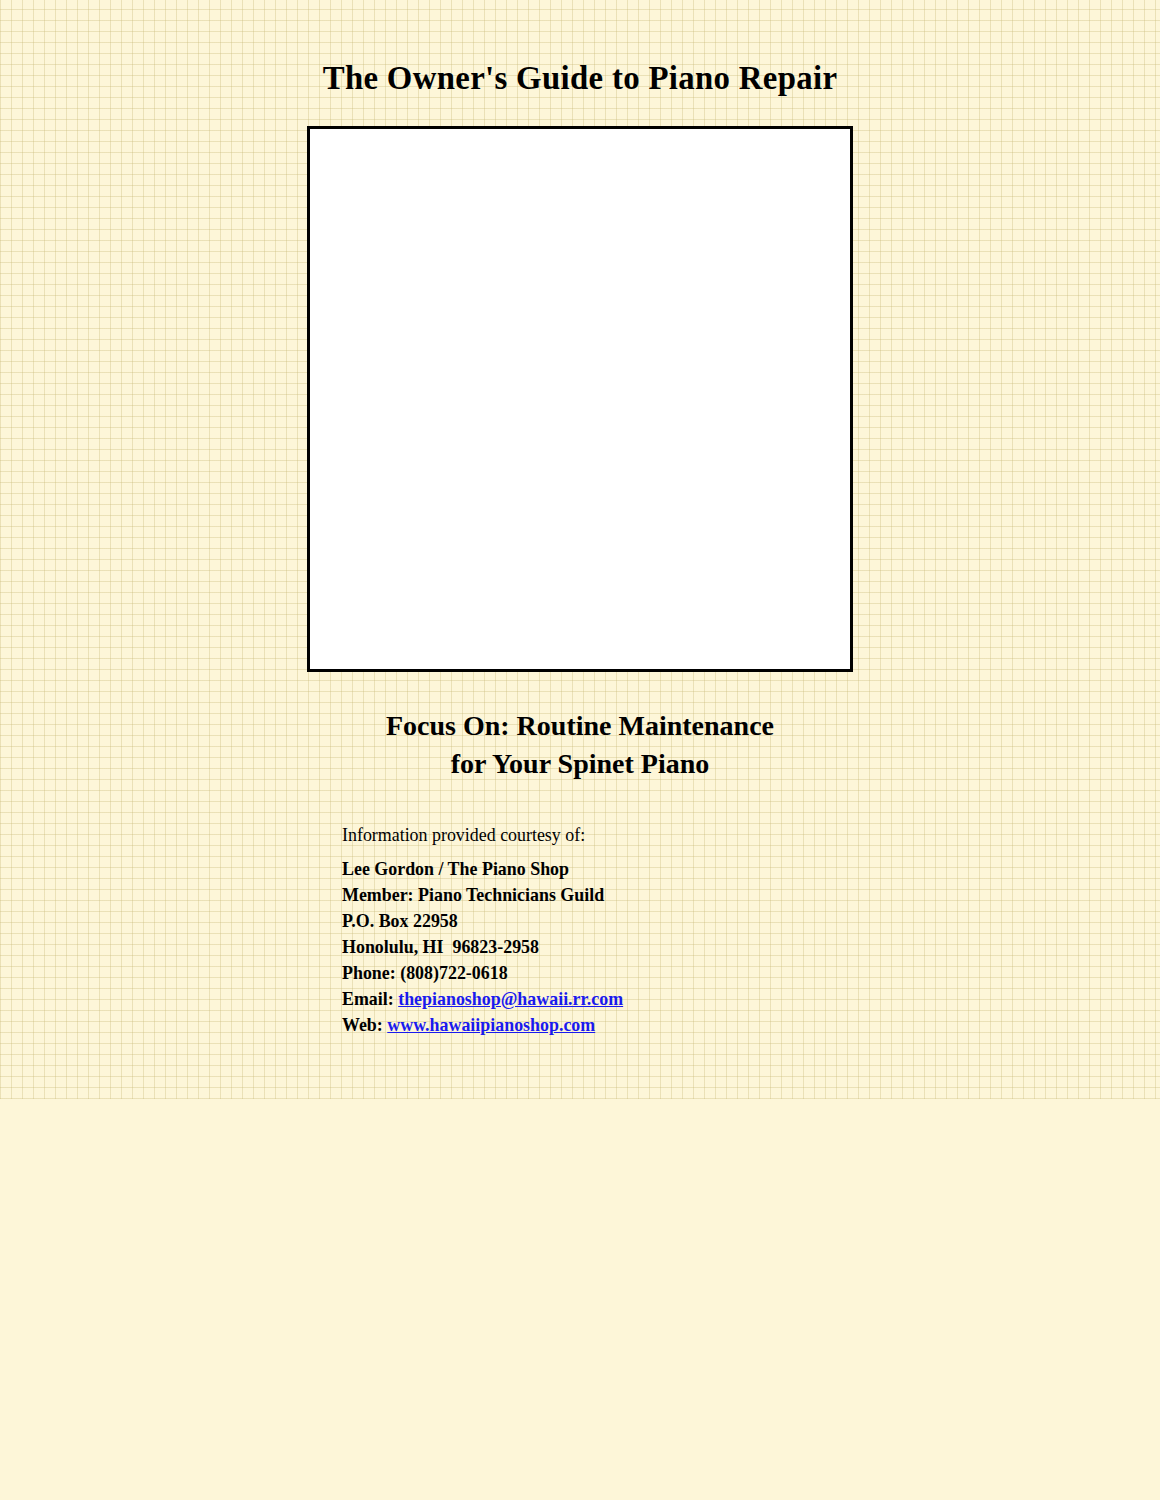The Owner's Guide to Piano Repair
Focus On: Routine Maintenance
for Your Spinet Piano
Information provided courtesy of:
Lee Gordon / The Piano Shop
Member: Piano Technicians Guild
P.O. Box 22958
Honolulu, HI 96823-2958
Phone: (808)722-0618
Email: thepianoshop@hawaii.rr.com
Web: www.hawaiipianoshop.com